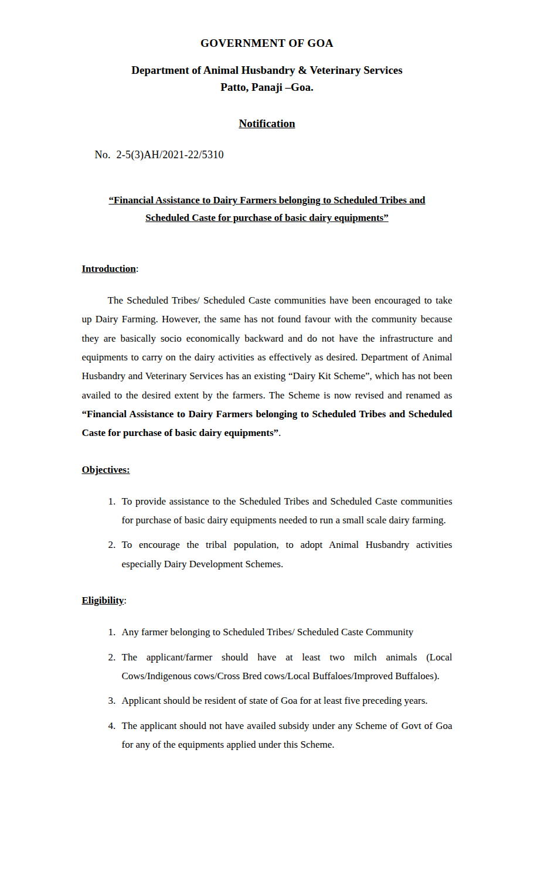GOVERNMENT OF GOA
Department of Animal Husbandry & Veterinary Services
Patto, Panaji –Goa.
Notification
No. 2-5(3)AH/2021-22/5310
“Financial Assistance to Dairy Farmers belonging to Scheduled Tribes and Scheduled Caste for purchase of basic dairy equipments”
Introduction
:
The Scheduled Tribes/ Scheduled Caste communities have been encouraged to take up Dairy Farming. However, the same has not found favour with the community because they are basically socio economically backward and do not have the infrastructure and equipments to carry on the dairy activities as effectively as desired. Department of Animal Husbandry and Veterinary Services has an existing “Dairy Kit Scheme”, which has not been availed to the desired extent by the farmers. The Scheme is now revised and renamed as “Financial Assistance to Dairy Farmers belonging to Scheduled Tribes and Scheduled Caste for purchase of basic dairy equipments”.
Objectives:
To provide assistance to the Scheduled Tribes and Scheduled Caste communities for purchase of basic dairy equipments needed to run a small scale dairy farming.
To encourage the tribal population, to adopt Animal Husbandry activities especially Dairy Development Schemes.
Eligibility
:
Any farmer belonging to Scheduled Tribes/ Scheduled Caste Community
The applicant/farmer should have at least two milch animals (Local Cows/Indigenous cows/Cross Bred cows/Local Buffaloes/Improved Buffaloes).
Applicant should be resident of state of Goa for at least five preceding years.
The applicant should not have availed subsidy under any Scheme of Govt of Goa for any of the equipments applied under this Scheme.